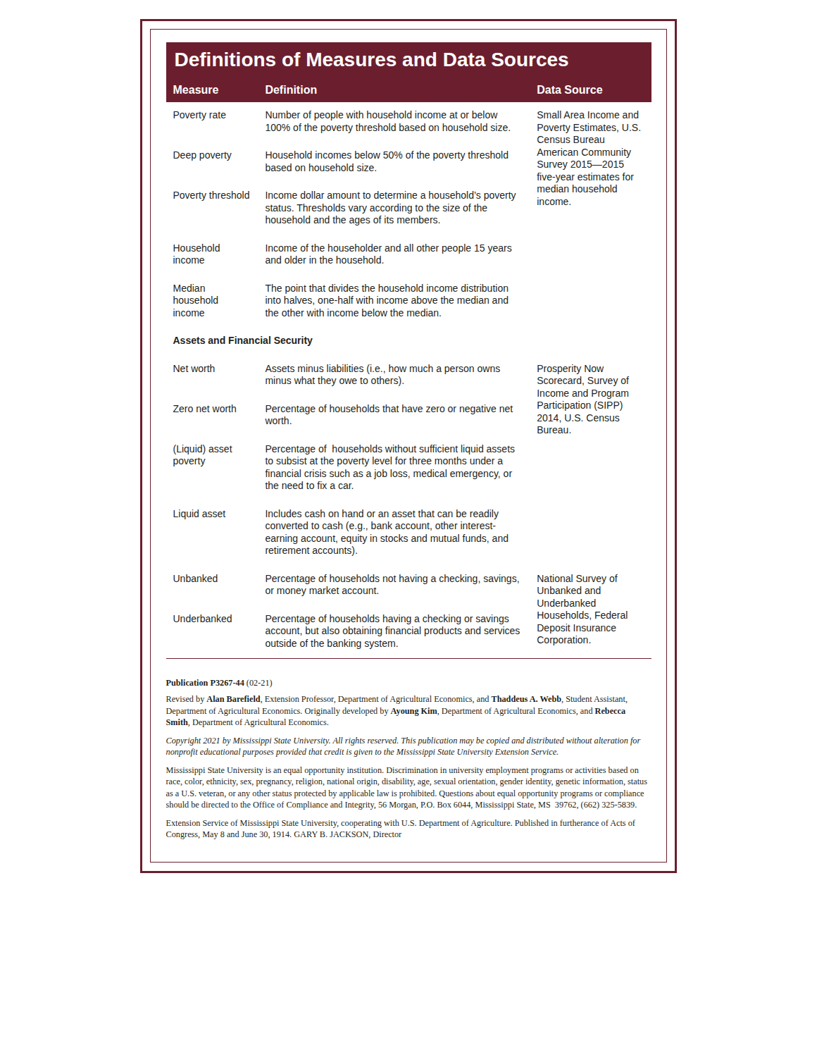Definitions of Measures and Data Sources
| Measure | Definition | Data Source |
| --- | --- | --- |
| Poverty rate | Number of people with household income at or below 100% of the poverty threshold based on household size. | Small Area Income and Poverty Estimates, U.S. Census Bureau American Community Survey 2015—2015 five-year estimates for median household income. |
| Deep poverty | Household incomes below 50% of the poverty threshold based on household size. |
| Poverty threshold | Income dollar amount to determine a household’s poverty status. Thresholds vary according to the size of the household and the ages of its members. |
| Household income | Income of the householder and all other people 15 years and older in the household. |
| Median household income | The point that divides the household income distribution into halves, one-half with income above the median and the other with income below the median. |
| Assets and Financial Security |
| Net worth | Assets minus liabilities (i.e., how much a person owns minus what they owe to others). | Prosperity Now Scorecard, Survey of Income and Program Participation (SIPP) 2014, U.S. Census Bureau. |
| Zero net worth | Percentage of households that have zero or negative net worth. |
| (Liquid) asset poverty | Percentage of households without sufficient liquid assets to subsist at the poverty level for three months under a financial crisis such as a job loss, medical emergency, or the need to fix a car. |
| Liquid asset | Includes cash on hand or an asset that can be readily converted to cash (e.g., bank account, other interest-earning account, equity in stocks and mutual funds, and retirement accounts). |
| Unbanked | Percentage of households not having a checking, savings, or money market account. | National Survey of Unbanked and Underbanked Households, Federal Deposit Insurance Corporation. |
| Underbanked | Percentage of households having a checking or savings account, but also obtaining financial products and services outside of the banking system. |
Publication P3267-44 (02-21)
Revised by Alan Barefield, Extension Professor, Department of Agricultural Economics, and Thaddeus A. Webb, Student Assistant, Department of Agricultural Economics. Originally developed by Ayoung Kim, Department of Agricultural Economics, and Rebecca Smith, Department of Agricultural Economics.
Copyright 2021 by Mississippi State University. All rights reserved. This publication may be copied and distributed without alteration for nonprofit educational purposes provided that credit is given to the Mississippi State University Extension Service.
Mississippi State University is an equal opportunity institution. Discrimination in university employment programs or activities based on race, color, ethnicity, sex, pregnancy, religion, national origin, disability, age, sexual orientation, gender identity, genetic information, status as a U.S. veteran, or any other status protected by applicable law is prohibited. Questions about equal opportunity programs or compliance should be directed to the Office of Compliance and Integrity, 56 Morgan, P.O. Box 6044, Mississippi State, MS 39762, (662) 325-5839.
Extension Service of Mississippi State University, cooperating with U.S. Department of Agriculture. Published in furtherance of Acts of Congress, May 8 and June 30, 1914. GARY B. JACKSON, Director